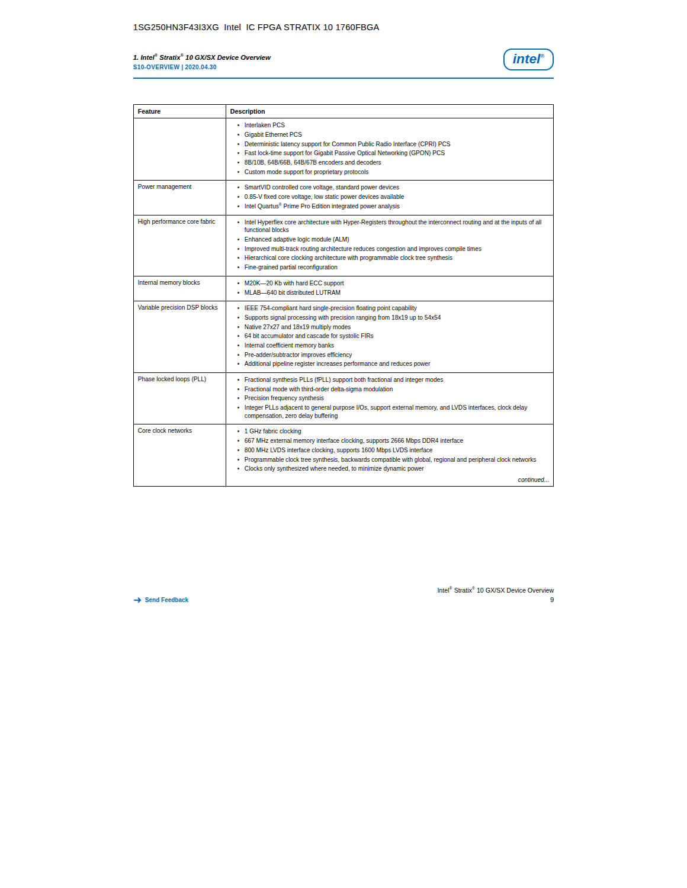1SG250HN3F43I3XG Intel IC FPGA STRATIX 10 1760FBGA
1. Intel® Stratix® 10 GX/SX Device Overview
S10-OVERVIEW | 2020.04.30
intel®
| Feature | Description |
| --- | --- |
| | Interlaken PCS Gigabit Ethernet PCS Deterministic latency support for Common Public Radio Interface (CPRI) PCS Fast lock-time support for Gigabit Passive Optical Networking (GPON) PCS 8B/10B, 64B/66B, 64B/67B encoders and decoders Custom mode support for proprietary protocols |
| Power management | SmartVID controlled core voltage, standard power devices 0.85-V fixed core voltage, low static power devices available Intel Quartus ® Prime Pro Edition integrated power analysis |
| High performance core fabric | Intel Hyperflex core architecture with Hyper-Registers throughout the interconnect routing and at the inputs of all functional blocks Enhanced adaptive logic module (ALM) Improved multi-track routing architecture reduces congestion and improves compile times Hierarchical core clocking architecture with programmable clock tree synthesis Fine-grained partial reconfiguration |
| Internal memory blocks | M20K—20 Kb with hard ECC support MLAB—640 bit distributed LUTRAM |
| Variable precision DSP blocks | IEEE 754-compliant hard single-precision floating point capability Supports signal processing with precision ranging from 18x19 up to 54x54 Native 27x27 and 18x19 multiply modes 64 bit accumulator and cascade for systolic FIRs Internal coefficient memory banks Pre-adder/subtractor improves efficiency Additional pipeline register increases performance and reduces power |
| Phase locked loops (PLL) | Fractional synthesis PLLs (fPLL) support both fractional and integer modes Fractional mode with third-order delta-sigma modulation Precision frequency synthesis Integer PLLs adjacent to general purpose I/Os, support external memory, and LVDS interfaces, clock delay compensation, zero delay buffering |
| Core clock networks | 1 GHz fabric clocking 667 MHz external memory interface clocking, supports 2666 Mbps DDR4 interface 800 MHz LVDS interface clocking, supports 1600 Mbps LVDS interface Programmable clock tree synthesis, backwards compatible with global, regional and peripheral clock networks Clocks only synthesized where needed, to minimize dynamic power continued... |
➜ Send Feedback
Intel® Stratix® 10 GX/SX Device Overview
9